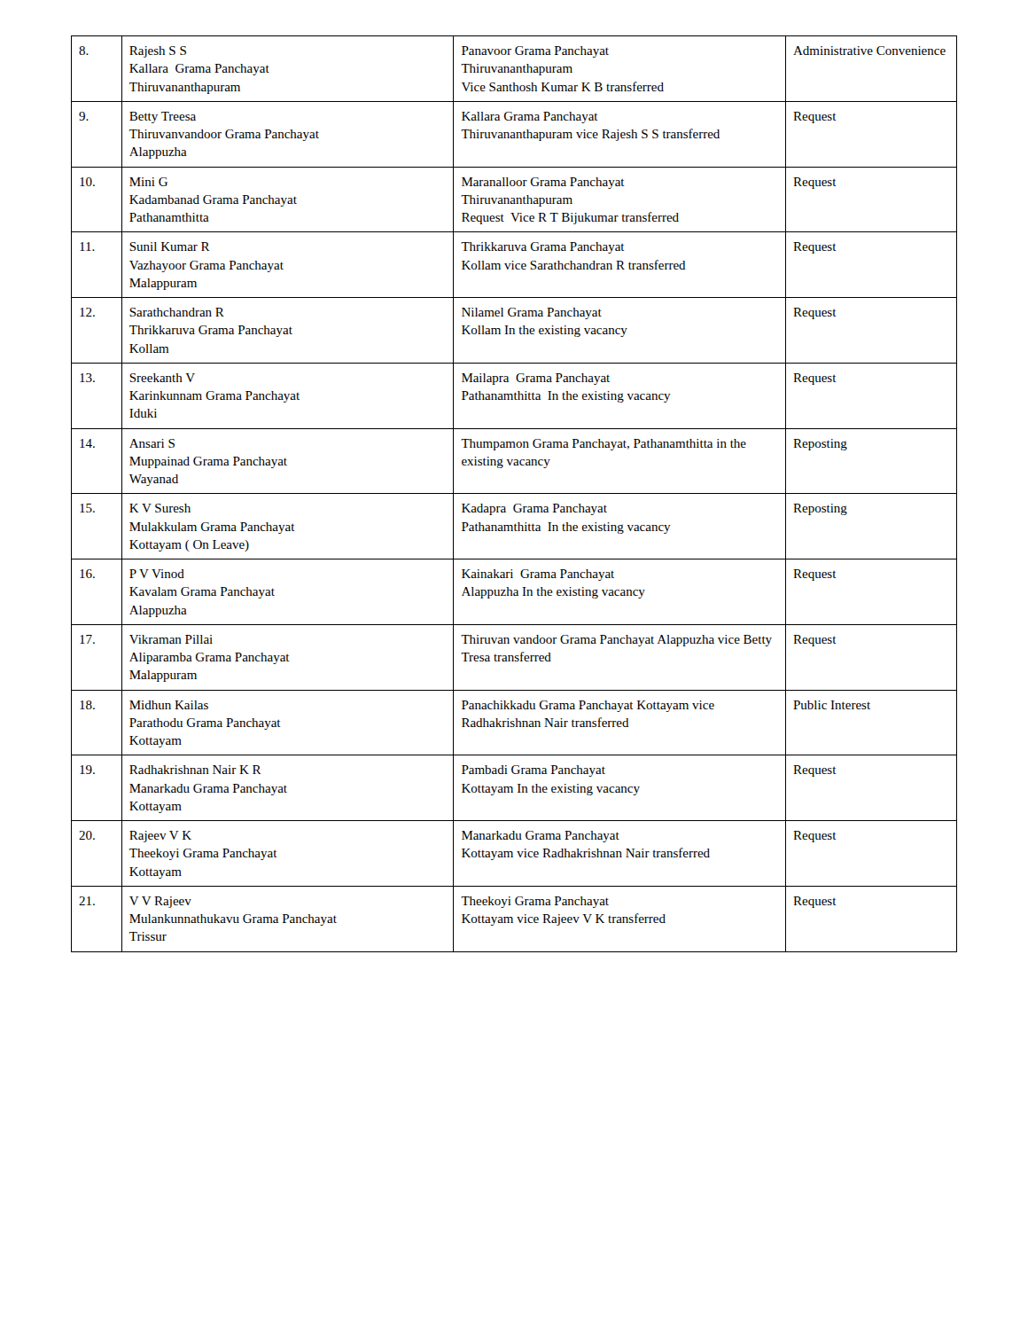| 8. | Rajesh S S Kallara Grama Panchayat Thiruvananthapuram | Panavoor Grama Panchayat Thiruvananthapuram Vice Santhosh Kumar K B transferred | Administrative Convenience |
| 9. | Betty Treesa Thiruvanvandoor Grama Panchayat Alappuzha | Kallara Grama Panchayat Thiruvananthapuram vice Rajesh S S transferred | Request |
| 10. | Mini G Kadambanad Grama Panchayat Pathanamthitta | Maranalloor Grama Panchayat Thiruvananthapuram Request Vice R T Bijukumar transferred | Request |
| 11. | Sunil Kumar R Vazhayoor Grama Panchayat Malappuram | Thrikkaruva Grama Panchayat Kollam vice Sarathchandran R transferred | Request |
| 12. | Sarathchandran R Thrikkaruva Grama Panchayat Kollam | Nilamel Grama Panchayat Kollam In the existing vacancy | Request |
| 13. | Sreekanth V Karinkunnam Grama Panchayat Iduki | Mailapra Grama Panchayat Pathanamthitta In the existing vacancy | Request |
| 14. | Ansari S Muppainad Grama Panchayat Wayanad | Thumpamon Grama Panchayat, Pathanamthitta in the existing vacancy | Reposting |
| 15. | K V Suresh Mulakkulam Grama Panchayat Kottayam ( On Leave) | Kadapra Grama Panchayat Pathanamthitta In the existing vacancy | Reposting |
| 16. | P V Vinod Kavalam Grama Panchayat Alappuzha | Kainakari Grama Panchayat Alappuzha In the existing vacancy | Request |
| 17. | Vikraman Pillai Aliparamba Grama Panchayat Malappuram | Thiruvan vandoor Grama Panchayat Alappuzha vice Betty Tresa transferred | Request |
| 18. | Midhun Kailas Parathodu Grama Panchayat Kottayam | Panachikkadu Grama Panchayat Kottayam vice Radhakrishnan Nair transferred | Public Interest |
| 19. | Radhakrishnan Nair K R Manarkadu Grama Panchayat Kottayam | Pambadi Grama Panchayat Kottayam In the existing vacancy | Request |
| 20. | Rajeev V K Theekoyi Grama Panchayat Kottayam | Manarkadu Grama Panchayat Kottayam vice Radhakrishnan Nair transferred | Request |
| 21. | V V Rajeev Mulankunnathukavu Grama Panchayat Trissur | Theekoyi Grama Panchayat Kottayam vice Rajeev V K transferred | Request |